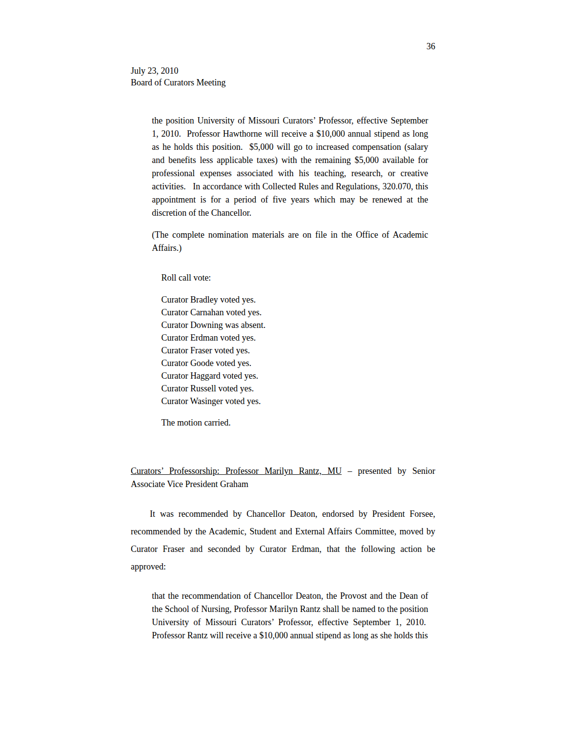36
July 23, 2010
Board of Curators Meeting
the position University of Missouri Curators’ Professor, effective September 1, 2010. Professor Hawthorne will receive a $10,000 annual stipend as long as he holds this position. $5,000 will go to increased compensation (salary and benefits less applicable taxes) with the remaining $5,000 available for professional expenses associated with his teaching, research, or creative activities. In accordance with Collected Rules and Regulations, 320.070, this appointment is for a period of five years which may be renewed at the discretion of the Chancellor.
(The complete nomination materials are on file in the Office of Academic Affairs.)
Roll call vote:
Curator Bradley voted yes.
Curator Carnahan voted yes.
Curator Downing was absent.
Curator Erdman voted yes.
Curator Fraser voted yes.
Curator Goode voted yes.
Curator Haggard voted yes.
Curator Russell voted yes.
Curator Wasinger voted yes.
The motion carried.
Curators’ Professorship: Professor Marilyn Rantz, MU – presented by Senior Associate Vice President Graham
It was recommended by Chancellor Deaton, endorsed by President Forsee, recommended by the Academic, Student and External Affairs Committee, moved by Curator Fraser and seconded by Curator Erdman, that the following action be approved:
that the recommendation of Chancellor Deaton, the Provost and the Dean of the School of Nursing, Professor Marilyn Rantz shall be named to the position University of Missouri Curators’ Professor, effective September 1, 2010. Professor Rantz will receive a $10,000 annual stipend as long as she holds this